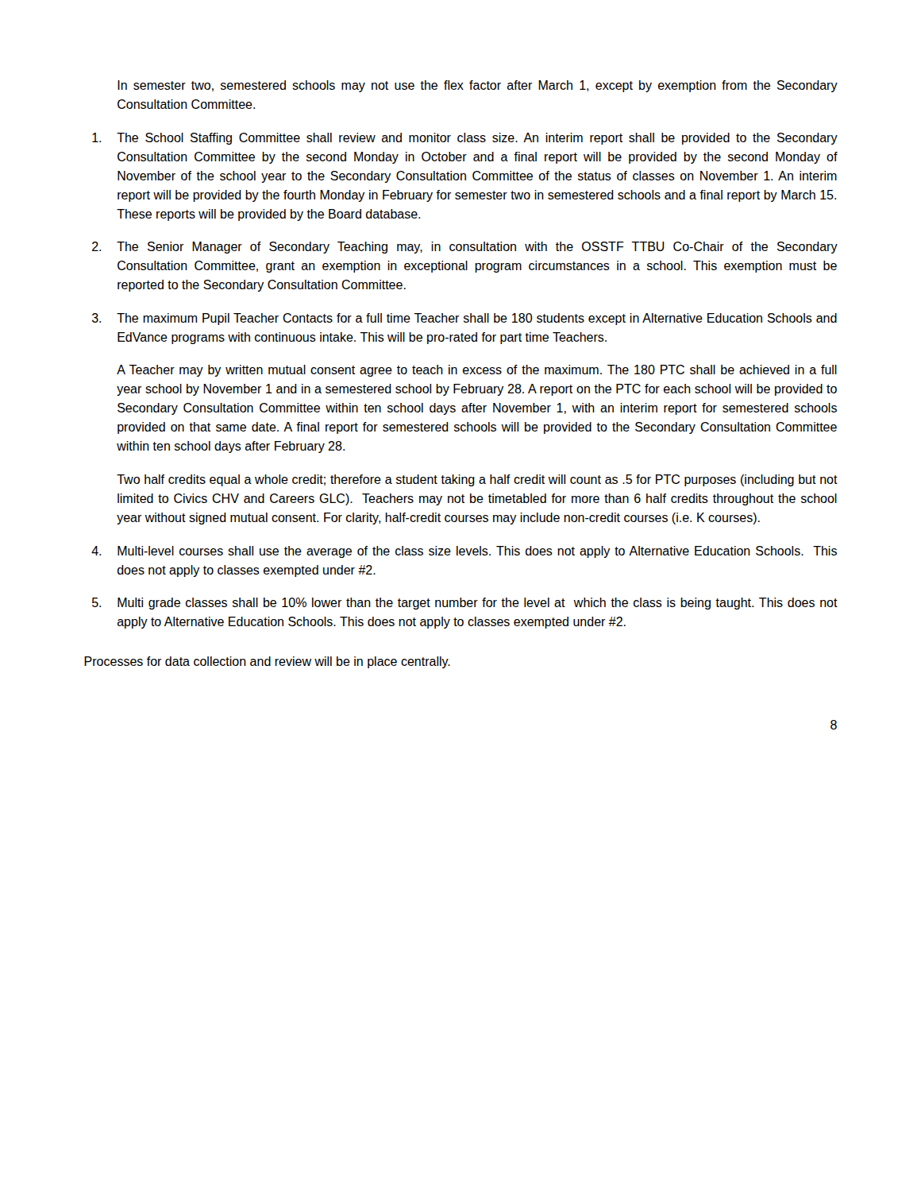In semester two, semestered schools may not use the flex factor after March 1, except by exemption from the Secondary Consultation Committee.
The School Staffing Committee shall review and monitor class size. An interim report shall be provided to the Secondary Consultation Committee by the second Monday in October and a final report will be provided by the second Monday of November of the school year to the Secondary Consultation Committee of the status of classes on November 1. An interim report will be provided by the fourth Monday in February for semester two in semestered schools and a final report by March 15. These reports will be provided by the Board database.
The Senior Manager of Secondary Teaching may, in consultation with the OSSTF TTBU Co-Chair of the Secondary Consultation Committee, grant an exemption in exceptional program circumstances in a school. This exemption must be reported to the Secondary Consultation Committee.
The maximum Pupil Teacher Contacts for a full time Teacher shall be 180 students except in Alternative Education Schools and EdVance programs with continuous intake. This will be pro-rated for part time Teachers.
A Teacher may by written mutual consent agree to teach in excess of the maximum. The 180 PTC shall be achieved in a full year school by November 1 and in a semestered school by February 28. A report on the PTC for each school will be provided to Secondary Consultation Committee within ten school days after November 1, with an interim report for semestered schools provided on that same date. A final report for semestered schools will be provided to the Secondary Consultation Committee within ten school days after February 28.
Two half credits equal a whole credit; therefore a student taking a half credit will count as .5 for PTC purposes (including but not limited to Civics CHV and Careers GLC). Teachers may not be timetabled for more than 6 half credits throughout the school year without signed mutual consent. For clarity, half-credit courses may include non-credit courses (i.e. K courses).
Multi-level courses shall use the average of the class size levels. This does not apply to Alternative Education Schools. This does not apply to classes exempted under #2.
Multi grade classes shall be 10% lower than the target number for the level at which the class is being taught. This does not apply to Alternative Education Schools. This does not apply to classes exempted under #2.
Processes for data collection and review will be in place centrally.
8